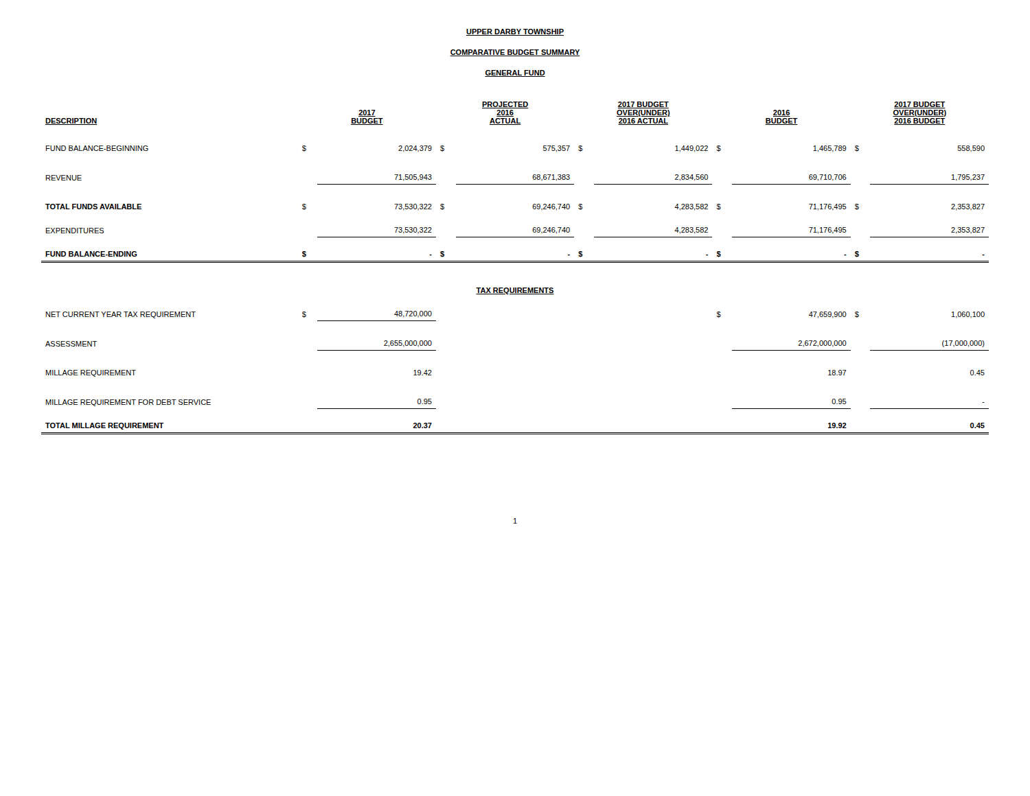UPPER DARBY TOWNSHIP
COMPARATIVE BUDGET SUMMARY
GENERAL FUND
| DESCRIPTION | 2017 BUDGET | PROJECTED 2016 ACTUAL | 2017 BUDGET OVER(UNDER) 2016 ACTUAL | 2016 BUDGET | 2017 BUDGET OVER(UNDER) 2016 BUDGET |
| --- | --- | --- | --- | --- | --- |
| FUND BALANCE-BEGINNING | $ | 2,024,379 | $ | 575,357 | $ | 1,449,022 | $ | 1,465,789 | $ | 558,590 |
| REVENUE | | 71,505,943 | | 68,671,383 | | 2,834,560 | | 69,710,706 | | 1,795,237 |
| TOTAL FUNDS AVAILABLE | $ | 73,530,322 | $ | 69,246,740 | $ | 4,283,582 | $ | 71,176,495 | $ | 2,353,827 |
| EXPENDITURES | | 73,530,322 | | 69,246,740 | | 4,283,582 | | 71,176,495 | | 2,353,827 |
| FUND BALANCE-ENDING | $ | - | $ | - | $ | - | $ | - | $ | - |
TAX REQUIREMENTS
| NET CURRENT YEAR TAX REQUIREMENT | $ | 48,720,000 | | | | | $ | 47,659,900 | $ | 1,060,100 |
| ASSESSMENT | | 2,655,000,000 | | | | | | 2,672,000,000 | | (17,000,000) |
| MILLAGE REQUIREMENT | | 19.42 | | | | | | 18.97 | | 0.45 |
| MILLAGE REQUIREMENT FOR DEBT SERVICE | | 0.95 | | | | | | 0.95 | | - |
| TOTAL MILLAGE REQUIREMENT | | 20.37 | | | | | | 19.92 | | 0.45 |
1